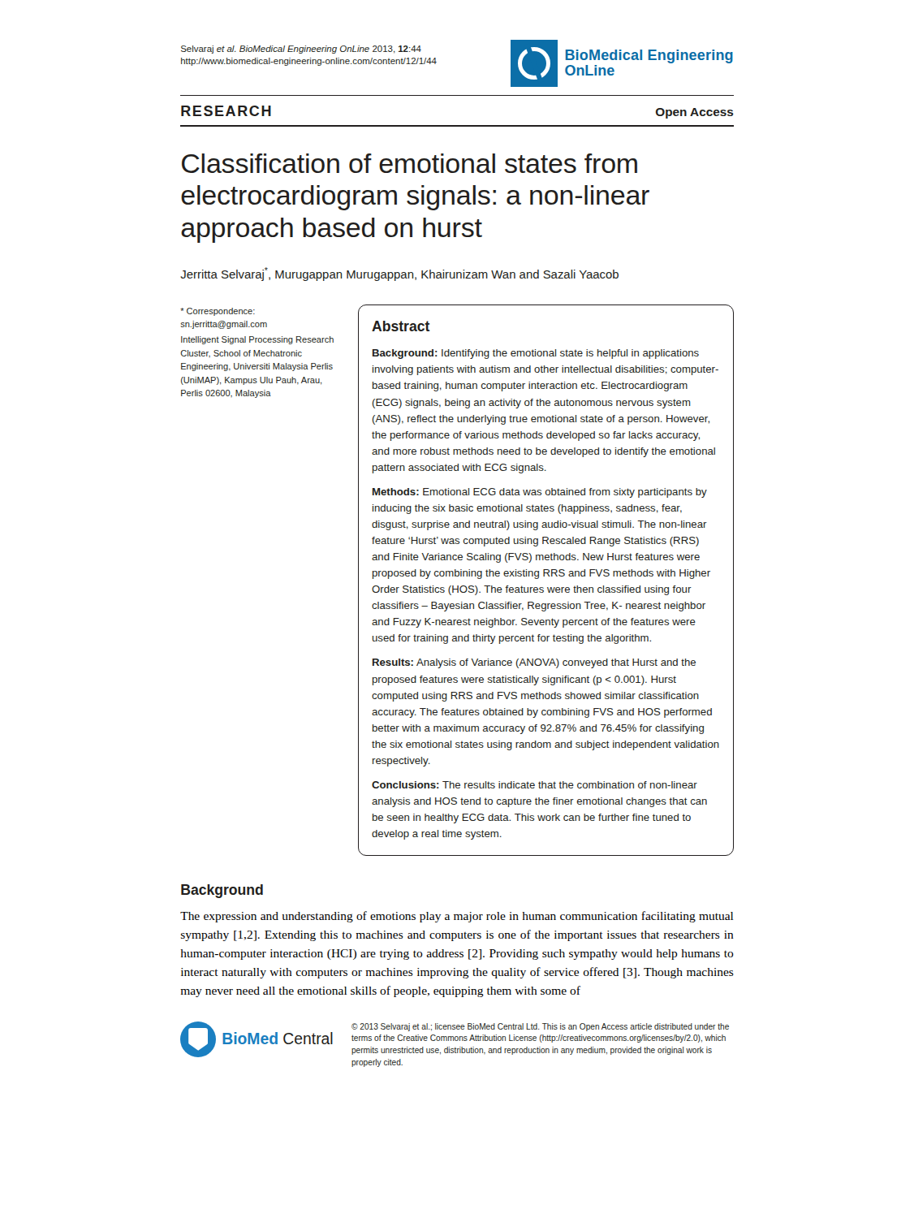Selvaraj et al. BioMedical Engineering OnLine 2013, 12:44
http://www.biomedical-engineering-online.com/content/12/1/44
BioMedical Engineering
OnLine
RESEARCH
Open Access
Classification of emotional states from electrocardiogram signals: a non-linear approach based on hurst
Jerritta Selvaraj*, Murugappan Murugappan, Khairunizam Wan and Sazali Yaacob
* Correspondence:
sn.jerritta@gmail.com
Intelligent Signal Processing Research Cluster, School of Mechatronic Engineering, Universiti Malaysia Perlis (UniMAP), Kampus Ulu Pauh, Arau, Perlis 02600, Malaysia
Abstract
Background: Identifying the emotional state is helpful in applications involving patients with autism and other intellectual disabilities; computer-based training, human computer interaction etc. Electrocardiogram (ECG) signals, being an activity of the autonomous nervous system (ANS), reflect the underlying true emotional state of a person. However, the performance of various methods developed so far lacks accuracy, and more robust methods need to be developed to identify the emotional pattern associated with ECG signals.
Methods: Emotional ECG data was obtained from sixty participants by inducing the six basic emotional states (happiness, sadness, fear, disgust, surprise and neutral) using audio-visual stimuli. The non-linear feature ‘Hurst’ was computed using Rescaled Range Statistics (RRS) and Finite Variance Scaling (FVS) methods. New Hurst features were proposed by combining the existing RRS and FVS methods with Higher Order Statistics (HOS). The features were then classified using four classifiers – Bayesian Classifier, Regression Tree, K- nearest neighbor and Fuzzy K-nearest neighbor. Seventy percent of the features were used for training and thirty percent for testing the algorithm.
Results: Analysis of Variance (ANOVA) conveyed that Hurst and the proposed features were statistically significant (p < 0.001). Hurst computed using RRS and FVS methods showed similar classification accuracy. The features obtained by combining FVS and HOS performed better with a maximum accuracy of 92.87% and 76.45% for classifying the six emotional states using random and subject independent validation respectively.
Conclusions: The results indicate that the combination of non-linear analysis and HOS tend to capture the finer emotional changes that can be seen in healthy ECG data. This work can be further fine tuned to develop a real time system.
Background
The expression and understanding of emotions play a major role in human communication facilitating mutual sympathy [1,2]. Extending this to machines and computers is one of the important issues that researchers in human-computer interaction (HCI) are trying to address [2]. Providing such sympathy would help humans to interact naturally with computers or machines improving the quality of service offered [3]. Though machines may never need all the emotional skills of people, equipping them with some of
BioMed Central
© 2013 Selvaraj et al.; licensee BioMed Central Ltd. This is an Open Access article distributed under the terms of the Creative Commons Attribution License (http://creativecommons.org/licenses/by/2.0), which permits unrestricted use, distribution, and reproduction in any medium, provided the original work is properly cited.